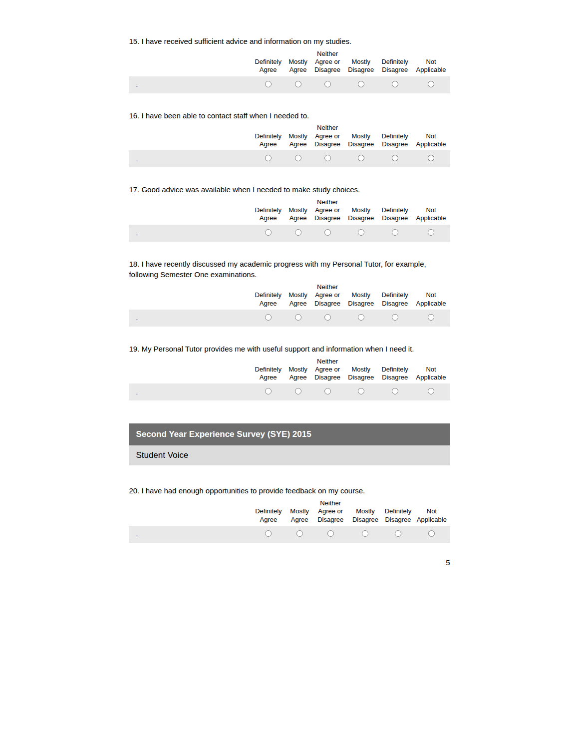15. I have received sufficient advice and information on my studies.
| | Definitely Agree | Mostly Agree | Neither Agree or Disagree | Mostly Disagree | Definitely Disagree | Not Applicable |
| --- | --- | --- | --- | --- | --- | --- |
| . | | | | | | |
16. I have been able to contact staff when I needed to.
| | Definitely Agree | Mostly Agree | Neither Agree or Disagree | Mostly Disagree | Definitely Disagree | Not Applicable |
| --- | --- | --- | --- | --- | --- | --- |
| . | | | | | | |
17. Good advice was available when I needed to make study choices.
| | Definitely Agree | Mostly Agree | Neither Agree or Disagree | Mostly Disagree | Definitely Disagree | Not Applicable |
| --- | --- | --- | --- | --- | --- | --- |
| . | | | | | | |
18. I have recently discussed my academic progress with my Personal Tutor, for example, following Semester One examinations.
| | Definitely Agree | Mostly Agree | Neither Agree or Disagree | Mostly Disagree | Definitely Disagree | Not Applicable |
| --- | --- | --- | --- | --- | --- | --- |
| . | | | | | | |
19. My Personal Tutor provides me with useful support and information when I need it.
| | Definitely Agree | Mostly Agree | Neither Agree or Disagree | Mostly Disagree | Definitely Disagree | Not Applicable |
| --- | --- | --- | --- | --- | --- | --- |
| . | | | | | | |
Second Year Experience Survey (SYE) 2015
Student Voice
20. I have had enough opportunities to provide feedback on my course.
| | Definitely Agree | Mostly Agree | Neither Agree or Disagree | Mostly Disagree | Definitely Disagree | Not Applicable |
| --- | --- | --- | --- | --- | --- | --- |
| . | | | | | | |
5